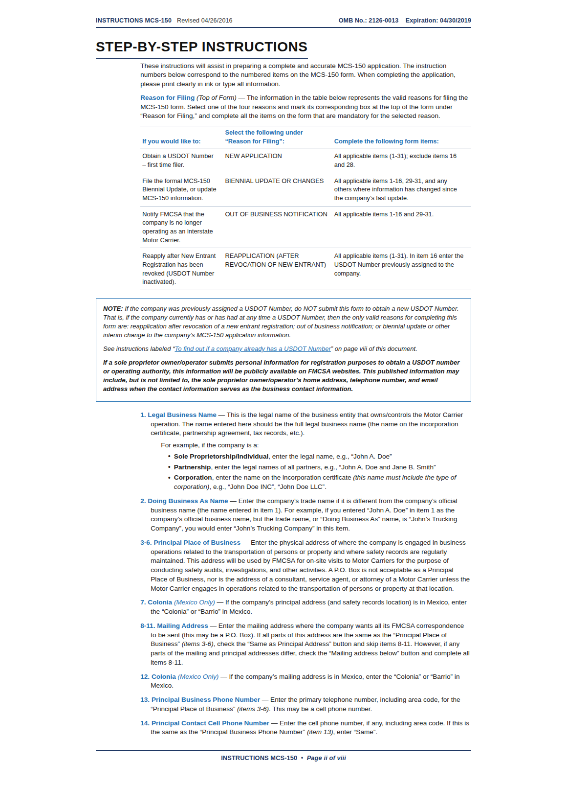INSTRUCTIONS MCS-150 Revised 04/26/2016
OMB No.: 2126-0013 Expiration: 04/30/2019
STEP-BY-STEP INSTRUCTIONS
These instructions will assist in preparing a complete and accurate MCS-150 application. The instruction numbers below correspond to the numbered items on the MCS-150 form. When completing the application, please print clearly in ink or type all information.
Reason for Filing (Top of Form) — The information in the table below represents the valid reasons for filing the MCS-150 form. Select one of the four reasons and mark its corresponding box at the top of the form under “Reason for Filing,” and complete all the items on the form that are mandatory for the selected reason.
| If you would like to: | Select the following under “Reason for Filing”: | Complete the following form items: |
| --- | --- | --- |
| Obtain a USDOT Number – first time filer. | NEW APPLICATION | All applicable items (1-31); exclude items 16 and 28. |
| File the formal MCS-150 Biennial Update, or update MCS-150 information. | BIENNIAL UPDATE OR CHANGES | All applicable items 1-16, 29-31, and any others where information has changed since the company’s last update. |
| Notify FMCSA that the company is no longer operating as an interstate Motor Carrier. | OUT OF BUSINESS NOTIFICATION | All applicable items 1-16 and 29-31. |
| Reapply after New Entrant Registration has been revoked (USDOT Number inactivated). | REAPPLICATION (AFTER REVOCATION OF NEW ENTRANT) | All applicable items (1-31). In item 16 enter the USDOT Number previously assigned to the company. |
NOTE: If the company was previously assigned a USDOT Number, do NOT submit this form to obtain a new USDOT Number. That is, if the company currently has or has had at any time a USDOT Number, then the only valid reasons for completing this form are: reapplication after revocation of a new entrant registration; out of business notification; or biennial update or other interim change to the company’s MCS-150 application information.
See instructions labeled “To find out if a company already has a USDOT Number” on page viii of this document.
If a sole proprietor owner/operator submits personal information for registration purposes to obtain a USDOT number or operating authority, this information will be publicly available on FMCSA websites. This published information may include, but is not limited to, the sole proprietor owner/operator’s home address, telephone number, and email address when the contact information serves as the business contact information.
1. Legal Business Name — This is the legal name of the business entity that owns/controls the Motor Carrier operation. The name entered here should be the full legal business name (the name on the incorporation certificate, partnership agreement, tax records, etc.). For example, if the company is a:
Sole Proprietorship/Individual, enter the legal name, e.g., “John A. Doe”
Partnership, enter the legal names of all partners, e.g., “John A. Doe and Jane B. Smith”
Corporation, enter the name on the incorporation certificate (this name must include the type of corporation), e.g., “John Doe INC”, “John Doe LLC”.
2. Doing Business As Name — Enter the company’s trade name if it is different from the company’s official business name (the name entered in item 1). For example, if you entered “John A. Doe” in item 1 as the company’s official business name, but the trade name, or “Doing Business As” name, is “John’s Trucking Company”, you would enter “John’s Trucking Company” in this item.
3-6. Principal Place of Business — Enter the physical address of where the company is engaged in business operations related to the transportation of persons or property and where safety records are regularly maintained. This address will be used by FMCSA for on-site visits to Motor Carriers for the purpose of conducting safety audits, investigations, and other activities. A P.O. Box is not acceptable as a Principal Place of Business, nor is the address of a consultant, service agent, or attorney of a Motor Carrier unless the Motor Carrier engages in operations related to the transportation of persons or property at that location.
7. Colonia (Mexico Only) — If the company’s principal address (and safety records location) is in Mexico, enter the “Colonia” or “Barrio” in Mexico.
8-11. Mailing Address — Enter the mailing address where the company wants all its FMCSA correspondence to be sent (this may be a P.O. Box). If all parts of this address are the same as the “Principal Place of Business” (items 3-6), check the “Same as Principal Address” button and skip items 8-11. However, if any parts of the mailing and principal addresses differ, check the “Mailing address below” button and complete all items 8-11.
12. Colonia (Mexico Only) — If the company’s mailing address is in Mexico, enter the “Colonia” or “Barrio” in Mexico.
13. Principal Business Phone Number — Enter the primary telephone number, including area code, for the “Principal Place of Business” (items 3-6). This may be a cell phone number.
14. Principal Contact Cell Phone Number — Enter the cell phone number, if any, including area code. If this is the same as the “Principal Business Phone Number” (item 13), enter “Same”.
INSTRUCTIONS MCS-150 • Page ii of viii